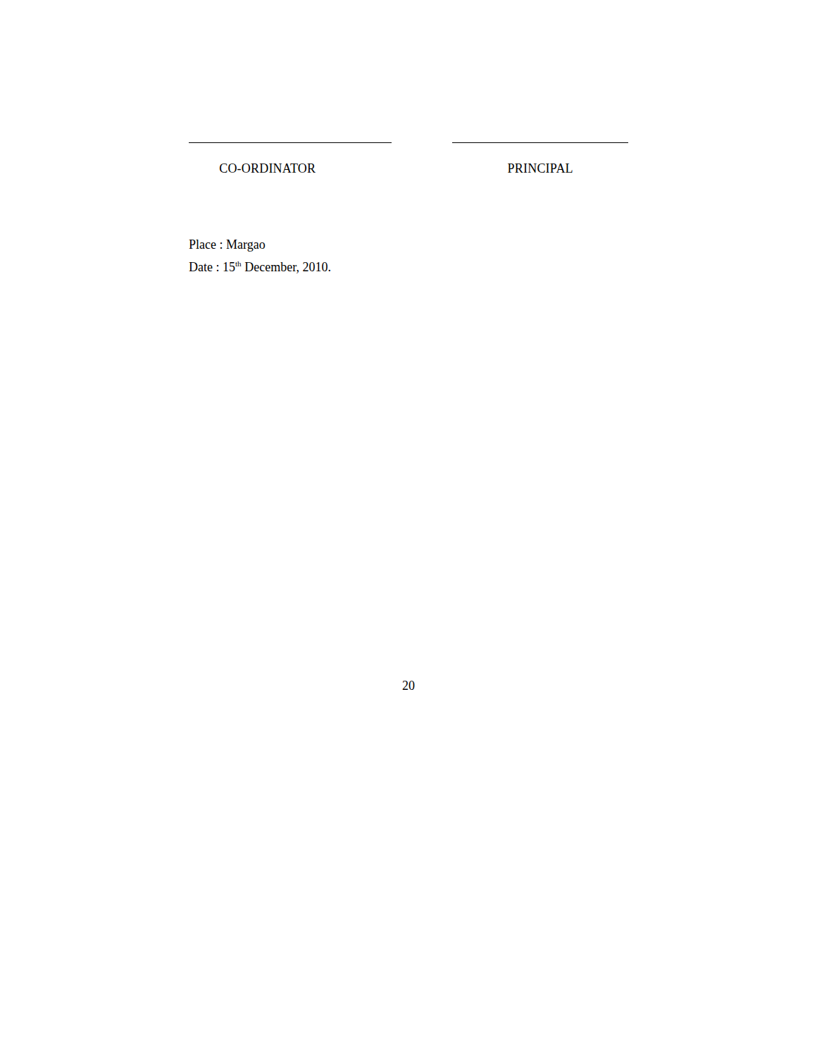CO-ORDINATOR
PRINCIPAL
Place : Margao
Date : 15th December, 2010.
20